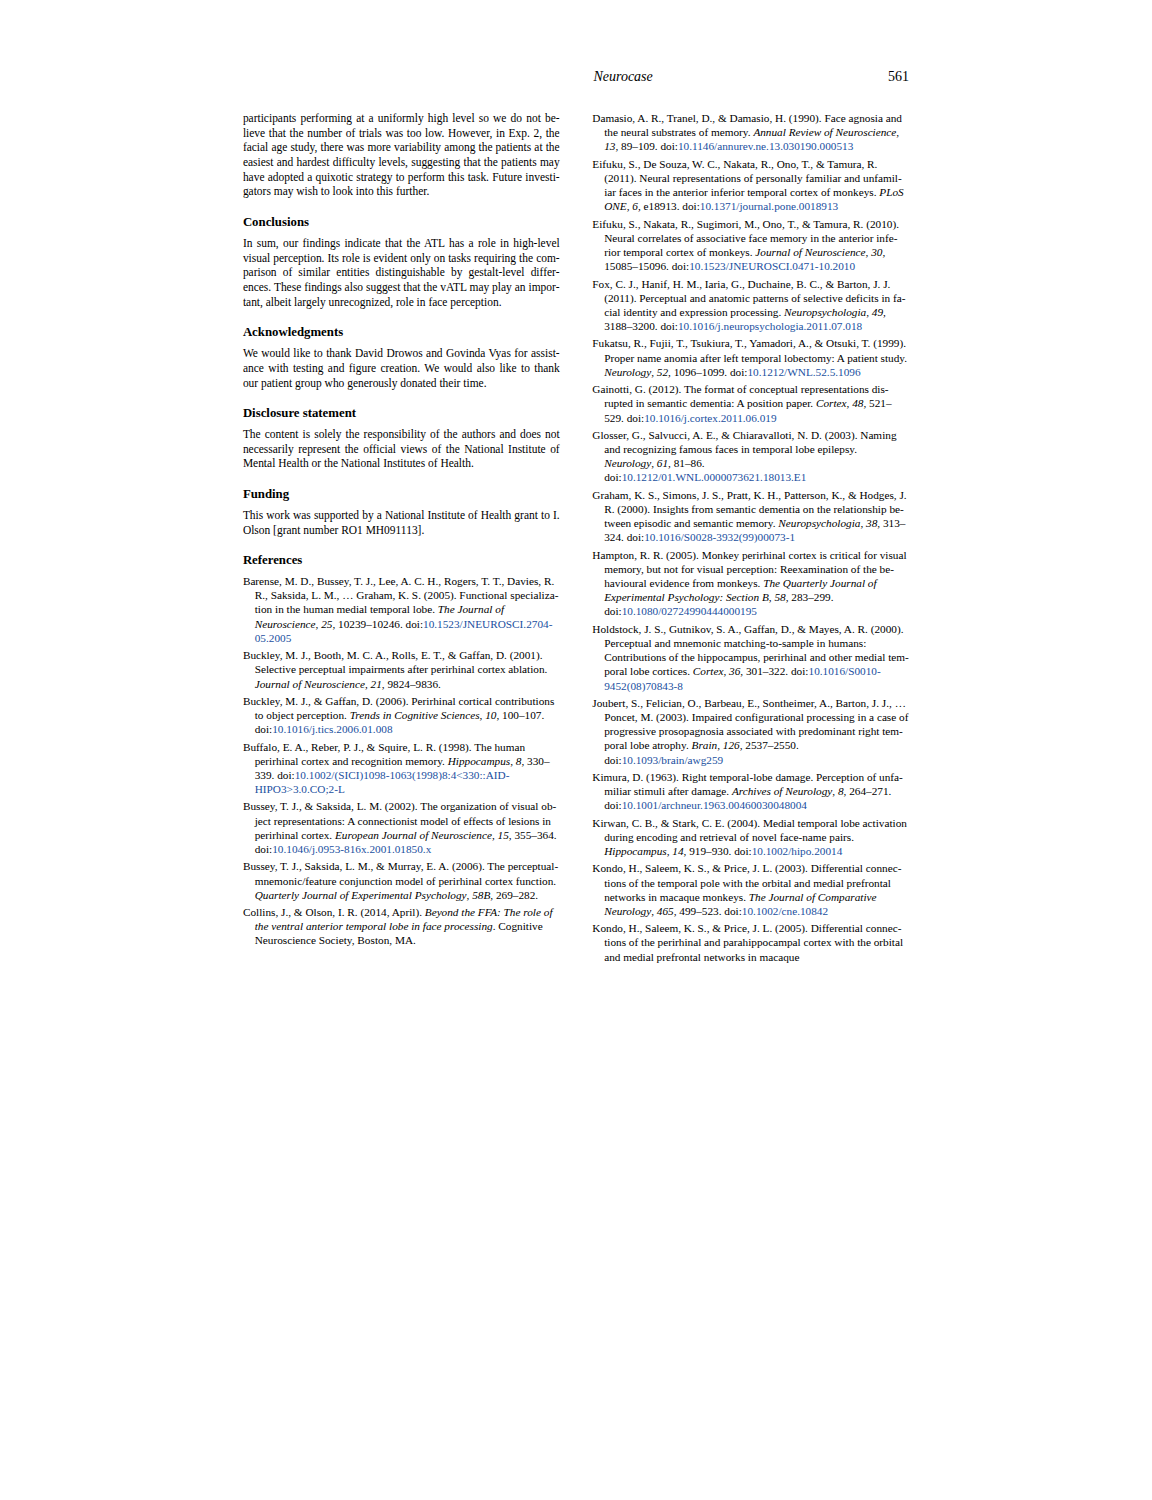Neurocase 561
participants performing at a uniformly high level so we do not believe that the number of trials was too low. However, in Exp. 2, the facial age study, there was more variability among the patients at the easiest and hardest difficulty levels, suggesting that the patients may have adopted a quixotic strategy to perform this task. Future investigators may wish to look into this further.
Conclusions
In sum, our findings indicate that the ATL has a role in high-level visual perception. Its role is evident only on tasks requiring the comparison of similar entities distinguishable by gestalt-level differences. These findings also suggest that the vATL may play an important, albeit largely unrecognized, role in face perception.
Acknowledgments
We would like to thank David Drowos and Govinda Vyas for assistance with testing and figure creation. We would also like to thank our patient group who generously donated their time.
Disclosure statement
The content is solely the responsibility of the authors and does not necessarily represent the official views of the National Institute of Mental Health or the National Institutes of Health.
Funding
This work was supported by a National Institute of Health grant to I. Olson [grant number RO1 MH091113].
References
Barense, M. D., Bussey, T. J., Lee, A. C. H., Rogers, T. T., Davies, R. R., Saksida, L. M., … Graham, K. S. (2005). Functional specialization in the human medial temporal lobe. The Journal of Neuroscience, 25, 10239–10246. doi:10.1523/JNEUROSCI.2704-05.2005
Buckley, M. J., Booth, M. C. A., Rolls, E. T., & Gaffan, D. (2001). Selective perceptual impairments after perirhinal cortex ablation. Journal of Neuroscience, 21, 9824–9836.
Buckley, M. J., & Gaffan, D. (2006). Perirhinal cortical contributions to object perception. Trends in Cognitive Sciences, 10, 100–107. doi:10.1016/j.tics.2006.01.008
Buffalo, E. A., Reber, P. J., & Squire, L. R. (1998). The human perirhinal cortex and recognition memory. Hippocampus, 8, 330–339. doi:10.1002/(SICI)1098-1063(1998)8:4<330::AID-HIPO3>3.0.CO;2-L
Bussey, T. J., & Saksida, L. M. (2002). The organization of visual object representations: A connectionist model of effects of lesions in perirhinal cortex. European Journal of Neuroscience, 15, 355–364. doi:10.1046/j.0953-816x.2001.01850.x
Bussey, T. J., Saksida, L. M., & Murray, E. A. (2006). The perceptual-mnemonic/feature conjunction model of perirhinal cortex function. Quarterly Journal of Experimental Psychology, 58B, 269–282.
Collins, J., & Olson, I. R. (2014, April). Beyond the FFA: The role of the ventral anterior temporal lobe in face processing. Cognitive Neuroscience Society, Boston, MA.
Damasio, A. R., Tranel, D., & Damasio, H. (1990). Face agnosia and the neural substrates of memory. Annual Review of Neuroscience, 13, 89–109. doi:10.1146/annurev.ne.13.030190.000513
Eifuku, S., De Souza, W. C., Nakata, R., Ono, T., & Tamura, R. (2011). Neural representations of personally familiar and unfamiliar faces in the anterior inferior temporal cortex of monkeys. PLoS ONE, 6, e18913. doi:10.1371/journal.pone.0018913
Eifuku, S., Nakata, R., Sugimori, M., Ono, T., & Tamura, R. (2010). Neural correlates of associative face memory in the anterior inferior temporal cortex of monkeys. Journal of Neuroscience, 30, 15085–15096. doi:10.1523/JNEUROSCI.0471-10.2010
Fox, C. J., Hanif, H. M., Iaria, G., Duchaine, B. C., & Barton, J. J. (2011). Perceptual and anatomic patterns of selective deficits in facial identity and expression processing. Neuropsychologia, 49, 3188–3200. doi:10.1016/j.neuropsychologia.2011.07.018
Fukatsu, R., Fujii, T., Tsukiura, T., Yamadori, A., & Otsuki, T. (1999). Proper name anomia after left temporal lobectomy: A patient study. Neurology, 52, 1096–1099. doi:10.1212/WNL.52.5.1096
Gainotti, G. (2012). The format of conceptual representations disrupted in semantic dementia: A position paper. Cortex, 48, 521–529. doi:10.1016/j.cortex.2011.06.019
Glosser, G., Salvucci, A. E., & Chiaravalloti, N. D. (2003). Naming and recognizing famous faces in temporal lobe epilepsy. Neurology, 61, 81–86. doi:10.1212/01.WNL.0000073621.18013.E1
Graham, K. S., Simons, J. S., Pratt, K. H., Patterson, K., & Hodges, J. R. (2000). Insights from semantic dementia on the relationship between episodic and semantic memory. Neuropsychologia, 38, 313–324. doi:10.1016/S0028-3932(99)00073-1
Hampton, R. R. (2005). Monkey perirhinal cortex is critical for visual memory, but not for visual perception: Reexamination of the behavioural evidence from monkeys. The Quarterly Journal of Experimental Psychology: Section B, 58, 283–299. doi:10.1080/02724990444000195
Holdstock, J. S., Gutnikov, S. A., Gaffan, D., & Mayes, A. R. (2000). Perceptual and mnemonic matching-to-sample in humans: Contributions of the hippocampus, perirhinal and other medial temporal lobe cortices. Cortex, 36, 301–322. doi:10.1016/S0010-9452(08)70843-8
Joubert, S., Felician, O., Barbeau, E., Sontheimer, A., Barton, J. J., … Poncet, M. (2003). Impaired configurational processing in a case of progressive prosopagnosia associated with predominant right temporal lobe atrophy. Brain, 126, 2537–2550. doi:10.1093/brain/awg259
Kimura, D. (1963). Right temporal-lobe damage. Perception of unfamiliar stimuli after damage. Archives of Neurology, 8, 264–271. doi:10.1001/archneur.1963.00460030048004
Kirwan, C. B., & Stark, C. E. (2004). Medial temporal lobe activation during encoding and retrieval of novel face-name pairs. Hippocampus, 14, 919–930. doi:10.1002/hipo.20014
Kondo, H., Saleem, K. S., & Price, J. L. (2003). Differential connections of the temporal pole with the orbital and medial prefrontal networks in macaque monkeys. The Journal of Comparative Neurology, 465, 499–523. doi:10.1002/cne.10842
Kondo, H., Saleem, K. S., & Price, J. L. (2005). Differential connections of the perirhinal and parahippocampal cortex with the orbital and medial prefrontal networks in macaque